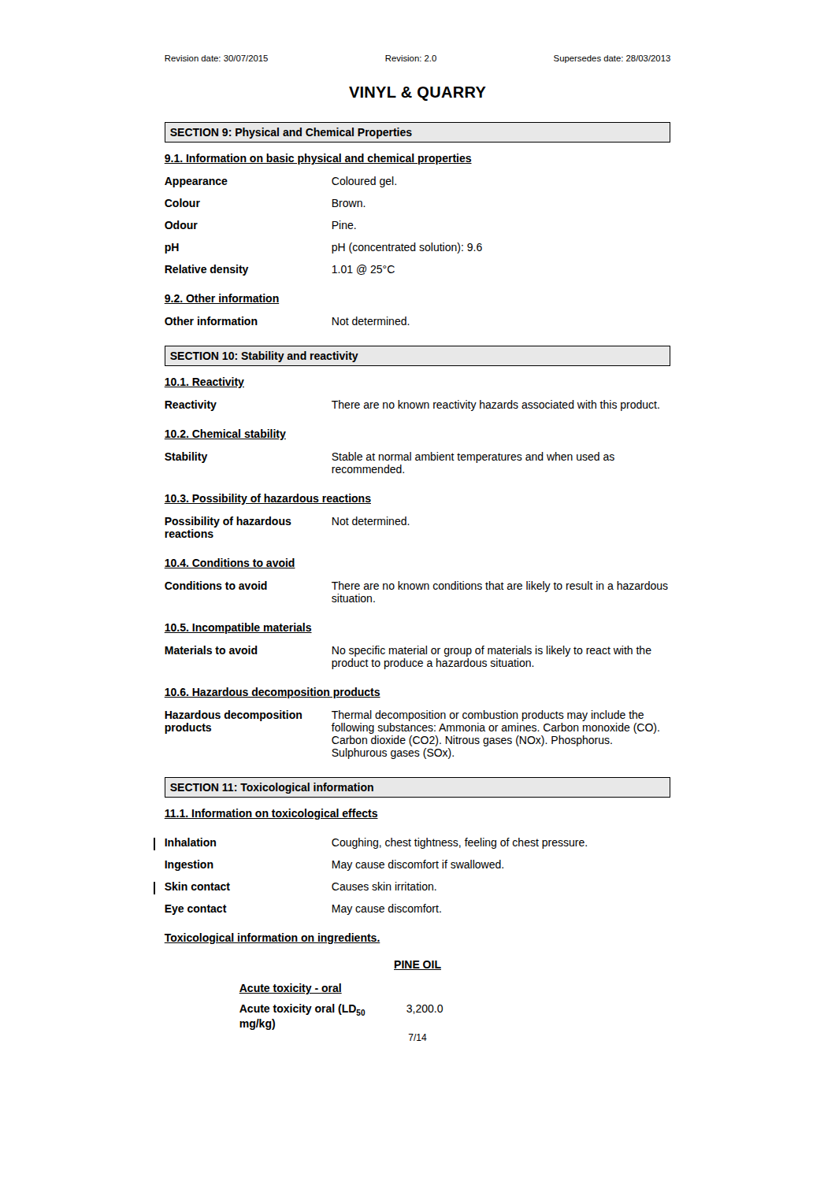Revision date: 30/07/2015
Revision: 2.0
Supersedes date: 28/03/2013
VINYL & QUARRY
SECTION 9: Physical and Chemical Properties
9.1. Information on basic physical and chemical properties
| Appearance | Coloured gel. |
| Colour | Brown. |
| Odour | Pine. |
| pH | pH (concentrated solution): 9.6 |
| Relative density | 1.01 @ 25°C |
9.2. Other information
| Other information | Not determined. |
SECTION 10: Stability and reactivity
10.1. Reactivity
| Reactivity | There are no known reactivity hazards associated with this product. |
10.2. Chemical stability
| Stability | Stable at normal ambient temperatures and when used as recommended. |
10.3. Possibility of hazardous reactions
| Possibility of hazardous reactions | Not determined. |
10.4. Conditions to avoid
| Conditions to avoid | There are no known conditions that are likely to result in a hazardous situation. |
10.5. Incompatible materials
| Materials to avoid | No specific material or group of materials is likely to react with the product to produce a hazardous situation. |
10.6. Hazardous decomposition products
| Hazardous decomposition products | Thermal decomposition or combustion products may include the following substances: Ammonia or amines. Carbon monoxide (CO). Carbon dioxide (CO2). Nitrous gases (NOx). Phosphorus. Sulphurous gases (SOx). |
SECTION 11: Toxicological information
11.1. Information on toxicological effects
| Inhalation | Coughing, chest tightness, feeling of chest pressure. |
| Ingestion | May cause discomfort if swallowed. |
| Skin contact | Causes skin irritation. |
| Eye contact | May cause discomfort. |
Toxicological information on ingredients.
PINE OIL
Acute toxicity - oral
| Acute toxicity oral (LD 50 mg/kg) | 3,200.0 |
7/14